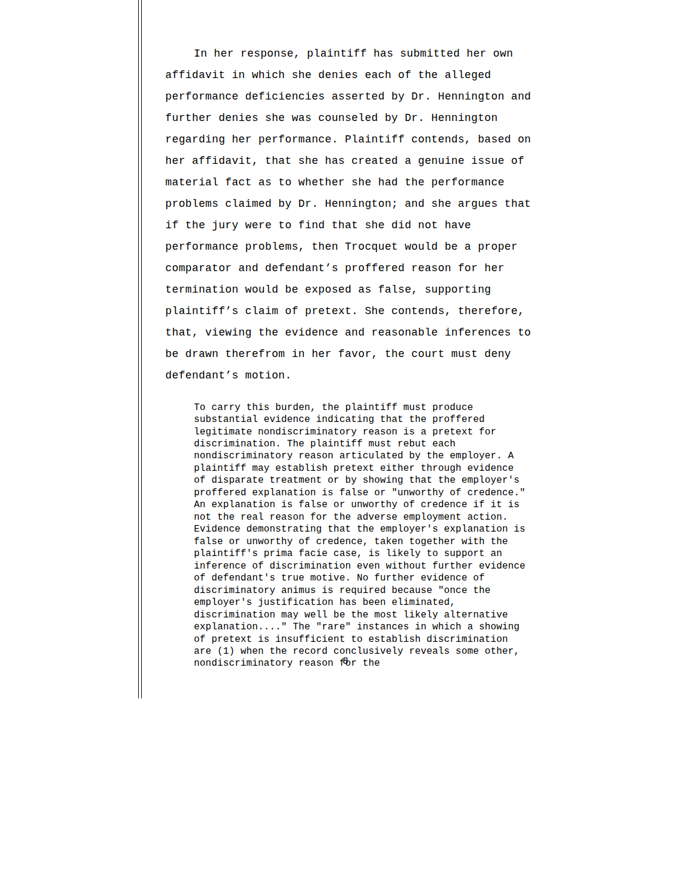In her response, plaintiff has submitted her own affidavit in which she denies each of the alleged performance deficiencies asserted by Dr. Hennington and further denies she was counseled by Dr. Hennington regarding her performance. Plaintiff contends, based on her affidavit, that she has created a genuine issue of material fact as to whether she had the performance problems claimed by Dr. Hennington; and she argues that if the jury were to find that she did not have performance problems, then Trocquet would be a proper comparator and defendant’s proffered reason for her termination would be exposed as false, supporting plaintiff’s claim of pretext. She contends, therefore, that, viewing the evidence and reasonable inferences to be drawn therefrom in her favor, the court must deny defendant’s motion.
To carry this burden, the plaintiff must produce substantial evidence indicating that the proffered legitimate nondiscriminatory reason is a pretext for discrimination. The plaintiff must rebut each nondiscriminatory reason articulated by the employer. A plaintiff may establish pretext either through evidence of disparate treatment or by showing that the employer's proffered explanation is false or "unworthy of credence." An explanation is false or unworthy of credence if it is not the real reason for the adverse employment action. Evidence demonstrating that the employer's explanation is false or unworthy of credence, taken together with the plaintiff's prima facie case, is likely to support an inference of discrimination even without further evidence of defendant's true motive. No further evidence of discriminatory animus is required because "once the employer's justification has been eliminated, discrimination may well be the most likely alternative explanation...." The "rare" instances in which a showing of pretext is insufficient to establish discrimination are (1) when the record conclusively reveals some other, nondiscriminatory reason for the
8